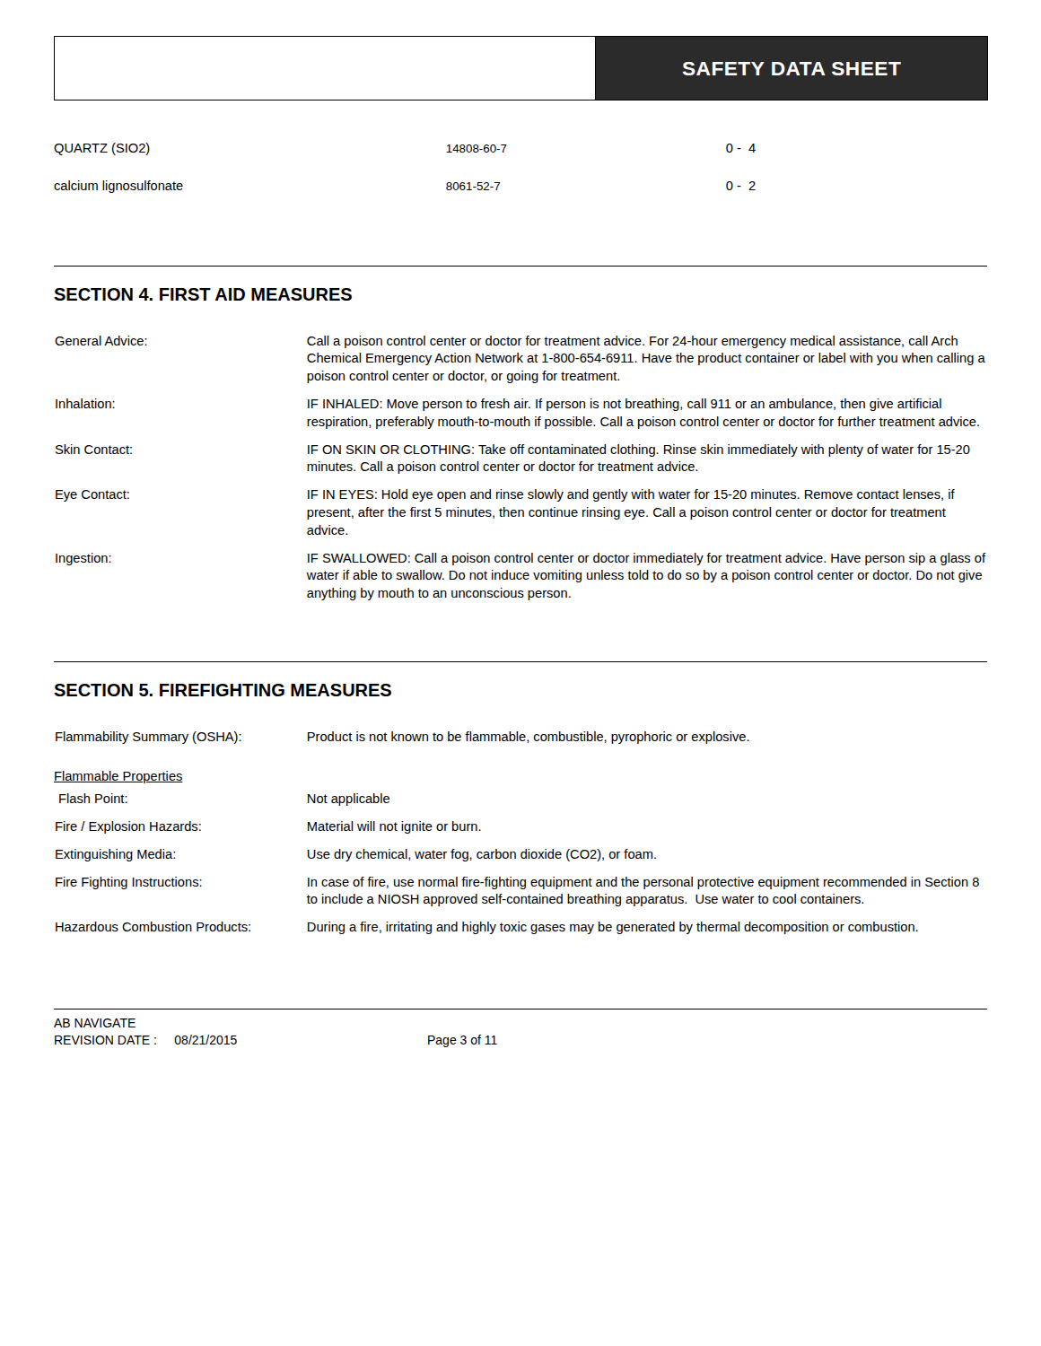SAFETY DATA SHEET
| QUARTZ (SIO2) | 14808-60-7 | 0 - 4 |
| calcium lignosulfonate | 8061-52-7 | 0 - 2 |
SECTION 4. FIRST AID MEASURES
| General Advice: | Call a poison control center or doctor for treatment advice. For 24-hour emergency medical assistance, call Arch Chemical Emergency Action Network at 1-800-654-6911. Have the product container or label with you when calling a poison control center or doctor, or going for treatment. |
| Inhalation: | IF INHALED: Move person to fresh air. If person is not breathing, call 911 or an ambulance, then give artificial respiration, preferably mouth-to-mouth if possible. Call a poison control center or doctor for further treatment advice. |
| Skin Contact: | IF ON SKIN OR CLOTHING: Take off contaminated clothing. Rinse skin immediately with plenty of water for 15-20 minutes. Call a poison control center or doctor for treatment advice. |
| Eye Contact: | IF IN EYES: Hold eye open and rinse slowly and gently with water for 15-20 minutes. Remove contact lenses, if present, after the first 5 minutes, then continue rinsing eye. Call a poison control center or doctor for treatment advice. |
| Ingestion: | IF SWALLOWED: Call a poison control center or doctor immediately for treatment advice. Have person sip a glass of water if able to swallow. Do not induce vomiting unless told to do so by a poison control center or doctor. Do not give anything by mouth to an unconscious person. |
SECTION 5. FIREFIGHTING MEASURES
| Flammability Summary (OSHA): | Product is not known to be flammable, combustible, pyrophoric or explosive. |
Flammable Properties
| Flash Point: | Not applicable |
| Fire / Explosion Hazards: | Material will not ignite or burn. |
| Extinguishing Media: | Use dry chemical, water fog, carbon dioxide (CO2), or foam. |
| Fire Fighting Instructions: | In case of fire, use normal fire-fighting equipment and the personal protective equipment recommended in Section 8 to include a NIOSH approved self-contained breathing apparatus. Use water to cool containers. |
| Hazardous Combustion Products: | During a fire, irritating and highly toxic gases may be generated by thermal decomposition or combustion. |
AB NAVIGATE
REVISION DATE : 08/21/2015 Page 3 of 11